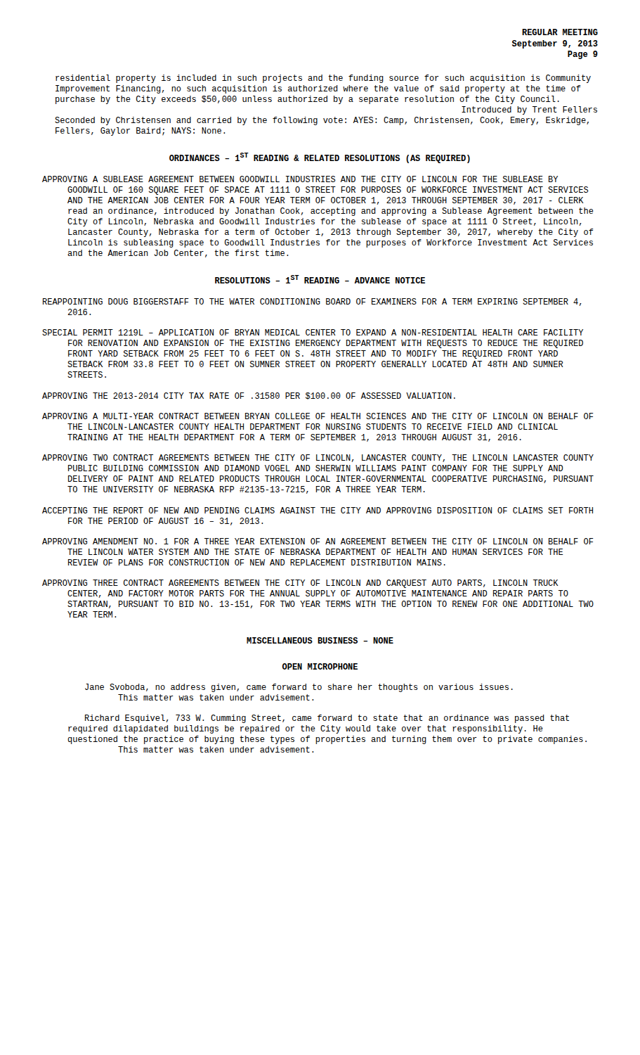REGULAR MEETING
September 9, 2013
Page 9
residential property is included in such projects and the funding source for such acquisition is Community Improvement Financing, no such acquisition is authorized where the value of said property at the time of purchase by the City exceeds $50,000 unless authorized by a separate resolution of the City Council.
Introduced by Trent Fellers
Seconded by Christensen and carried by the following vote: AYES: Camp, Christensen, Cook, Emery, Eskridge, Fellers, Gaylor Baird; NAYS: None.
ORDINANCES – 1ST READING & RELATED RESOLUTIONS (as required)
APPROVING A SUBLEASE AGREEMENT BETWEEN GOODWILL INDUSTRIES AND THE CITY OF LINCOLN FOR THE SUBLEASE BY GOODWILL OF 160 SQUARE FEET OF SPACE AT 1111 O STREET FOR PURPOSES OF WORKFORCE INVESTMENT ACT SERVICES AND THE AMERICAN JOB CENTER FOR A FOUR YEAR TERM OF OCTOBER 1, 2013 THROUGH SEPTEMBER 30, 2017 - CLERK read an ordinance, introduced by Jonathan Cook, accepting and approving a Sublease Agreement between the City of Lincoln, Nebraska and Goodwill Industries for the sublease of space at 1111 O Street, Lincoln, Lancaster County, Nebraska for a term of October 1, 2013 through September 30, 2017, whereby the City of Lincoln is subleasing space to Goodwill Industries for the purposes of Workforce Investment Act Services and the American Job Center, the first time.
RESOLUTIONS – 1ST READING – ADVANCE NOTICE
REAPPOINTING DOUG BIGGERSTAFF TO THE WATER CONDITIONING BOARD OF EXAMINERS FOR A TERM EXPIRING SEPTEMBER 4, 2016.
SPECIAL PERMIT 1219L – APPLICATION OF BRYAN MEDICAL CENTER TO EXPAND A NON-RESIDENTIAL HEALTH CARE FACILITY FOR RENOVATION AND EXPANSION OF THE EXISTING EMERGENCY DEPARTMENT WITH REQUESTS TO REDUCE THE REQUIRED FRONT YARD SETBACK FROM 25 FEET TO 6 FEET ON S. 48TH STREET AND TO MODIFY THE REQUIRED FRONT YARD SETBACK FROM 33.8 FEET TO 0 FEET ON SUMNER STREET ON PROPERTY GENERALLY LOCATED AT 48TH AND SUMNER STREETS.
APPROVING THE 2013-2014 CITY TAX RATE OF .31580 PER $100.00 OF ASSESSED VALUATION.
APPROVING A MULTI-YEAR CONTRACT BETWEEN BRYAN COLLEGE OF HEALTH SCIENCES AND THE CITY OF LINCOLN ON BEHALF OF THE LINCOLN-LANCASTER COUNTY HEALTH DEPARTMENT FOR NURSING STUDENTS TO RECEIVE FIELD AND CLINICAL TRAINING AT THE HEALTH DEPARTMENT FOR A TERM OF SEPTEMBER 1, 2013 THROUGH AUGUST 31, 2016.
APPROVING TWO CONTRACT AGREEMENTS BETWEEN THE CITY OF LINCOLN, LANCASTER COUNTY, THE LINCOLN LANCASTER COUNTY PUBLIC BUILDING COMMISSION AND DIAMOND VOGEL AND SHERWIN WILLIAMS PAINT COMPANY FOR THE SUPPLY AND DELIVERY OF PAINT AND RELATED PRODUCTS THROUGH LOCAL INTER-GOVERNMENTAL COOPERATIVE PURCHASING, PURSUANT TO THE UNIVERSITY OF NEBRASKA RFP #2135-13-7215, FOR A THREE YEAR TERM.
ACCEPTING THE REPORT OF NEW AND PENDING CLAIMS AGAINST THE CITY AND APPROVING DISPOSITION OF CLAIMS SET FORTH FOR THE PERIOD OF AUGUST 16 – 31, 2013.
APPROVING AMENDMENT NO. 1 FOR A THREE YEAR EXTENSION OF AN AGREEMENT BETWEEN THE CITY OF LINCOLN ON BEHALF OF THE LINCOLN WATER SYSTEM AND THE STATE OF NEBRASKA DEPARTMENT OF HEALTH AND HUMAN SERVICES FOR THE REVIEW OF PLANS FOR CONSTRUCTION OF NEW AND REPLACEMENT DISTRIBUTION MAINS.
APPROVING THREE CONTRACT AGREEMENTS BETWEEN THE CITY OF LINCOLN AND CARQUEST AUTO PARTS, LINCOLN TRUCK CENTER, AND FACTORY MOTOR PARTS FOR THE ANNUAL SUPPLY OF AUTOMOTIVE MAINTENANCE AND REPAIR PARTS TO STARTRAN, PURSUANT TO BID NO. 13-151, FOR TWO YEAR TERMS WITH THE OPTION TO RENEW FOR ONE ADDITIONAL TWO YEAR TERM.
MISCELLANEOUS BUSINESS – NONE
OPEN MICROPHONE
Jane Svoboda, no address given, came forward to share her thoughts on various issues.
This matter was taken under advisement.
Richard Esquivel, 733 W. Cumming Street, came forward to state that an ordinance was passed that required dilapidated buildings be repaired or the City would take over that responsibility. He questioned the practice of buying these types of properties and turning them over to private companies.
This matter was taken under advisement.